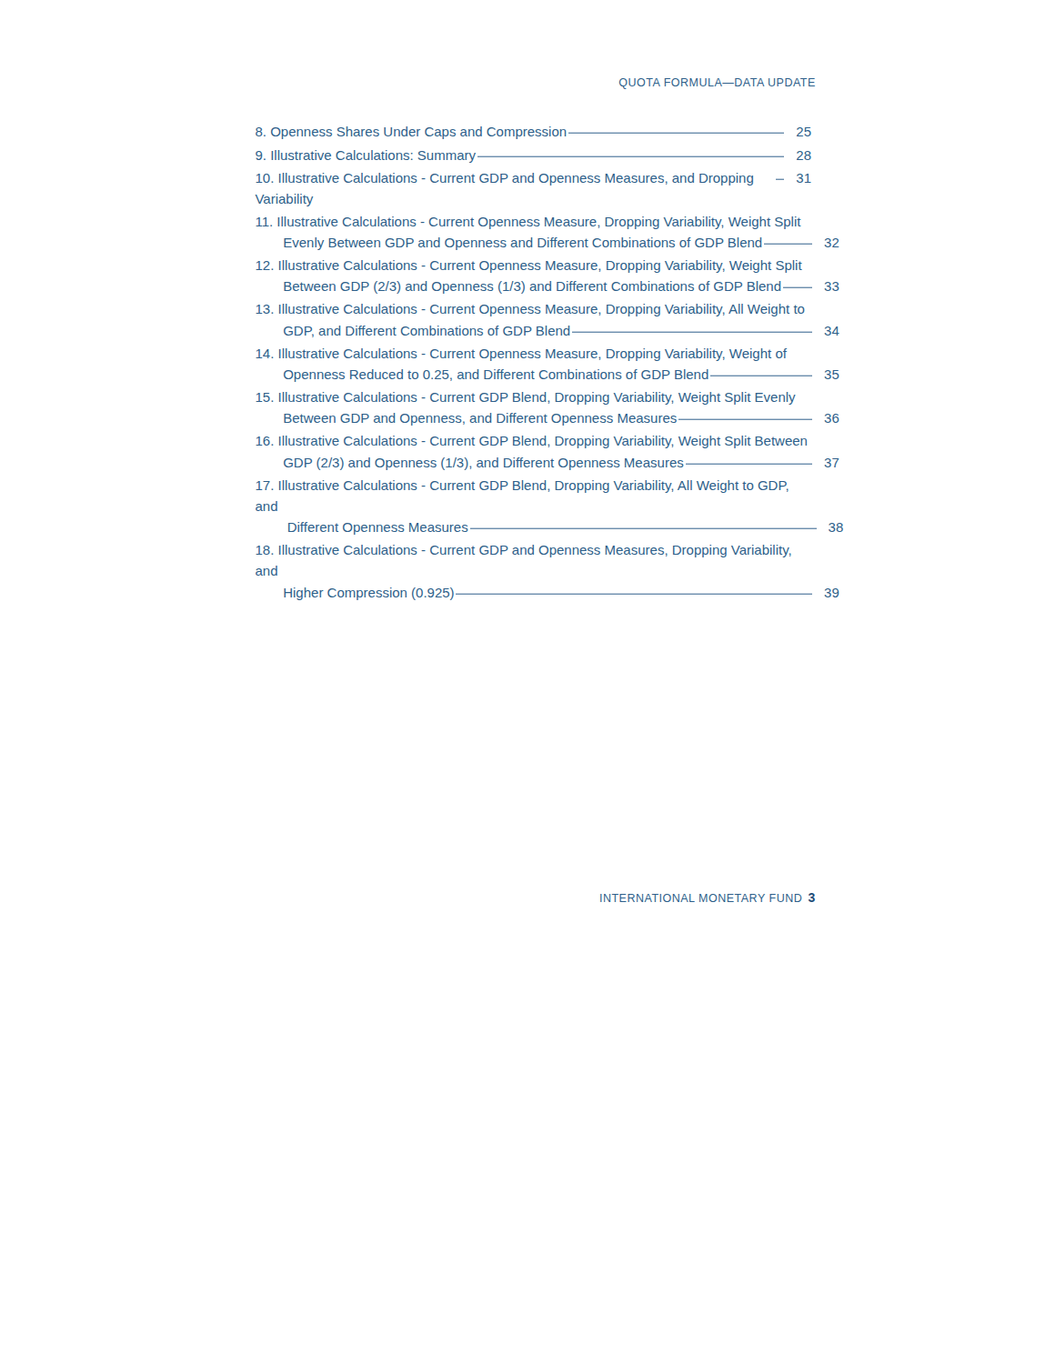QUOTA FORMULA—DATA UPDATE
8. Openness Shares Under Caps and Compression 25
9. Illustrative Calculations: Summary 28
10. Illustrative Calculations - Current GDP and Openness Measures, and Dropping Variability 31
11. Illustrative Calculations - Current Openness Measure, Dropping Variability, Weight Split Evenly Between GDP and Openness and Different Combinations of GDP Blend 32
12. Illustrative Calculations - Current Openness Measure, Dropping Variability, Weight Split Between GDP (2/3) and Openness (1/3) and Different Combinations of GDP Blend 33
13. Illustrative Calculations - Current Openness Measure, Dropping Variability, All Weight to GDP, and Different Combinations of GDP Blend 34
14. Illustrative Calculations - Current Openness Measure, Dropping Variability, Weight of Openness Reduced to 0.25, and Different Combinations of GDP Blend 35
15. Illustrative Calculations - Current GDP Blend, Dropping Variability, Weight Split Evenly Between GDP and Openness, and Different Openness Measures 36
16. Illustrative Calculations - Current GDP Blend, Dropping Variability, Weight Split Between GDP (2/3) and Openness (1/3), and Different Openness Measures 37
17. Illustrative Calculations - Current GDP Blend, Dropping Variability, All Weight to GDP, and Different Openness Measures 38
18. Illustrative Calculations - Current GDP and Openness Measures, Dropping Variability, and Higher Compression (0.925) 39
INTERNATIONAL MONETARY FUND3